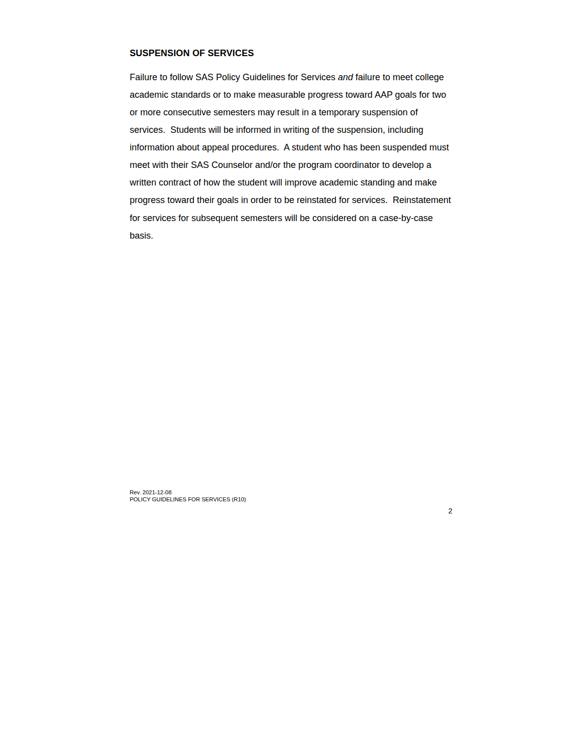SUSPENSION OF SERVICES
Failure to follow SAS Policy Guidelines for Services and failure to meet college academic standards or to make measurable progress toward AAP goals for two or more consecutive semesters may result in a temporary suspension of services. Students will be informed in writing of the suspension, including information about appeal procedures. A student who has been suspended must meet with their SAS Counselor and/or the program coordinator to develop a written contract of how the student will improve academic standing and make progress toward their goals in order to be reinstated for services. Reinstatement for services for subsequent semesters will be considered on a case-by-case basis.
Rev. 2021-12-08
POLICY GUIDELINES FOR SERVICES (R10)
2